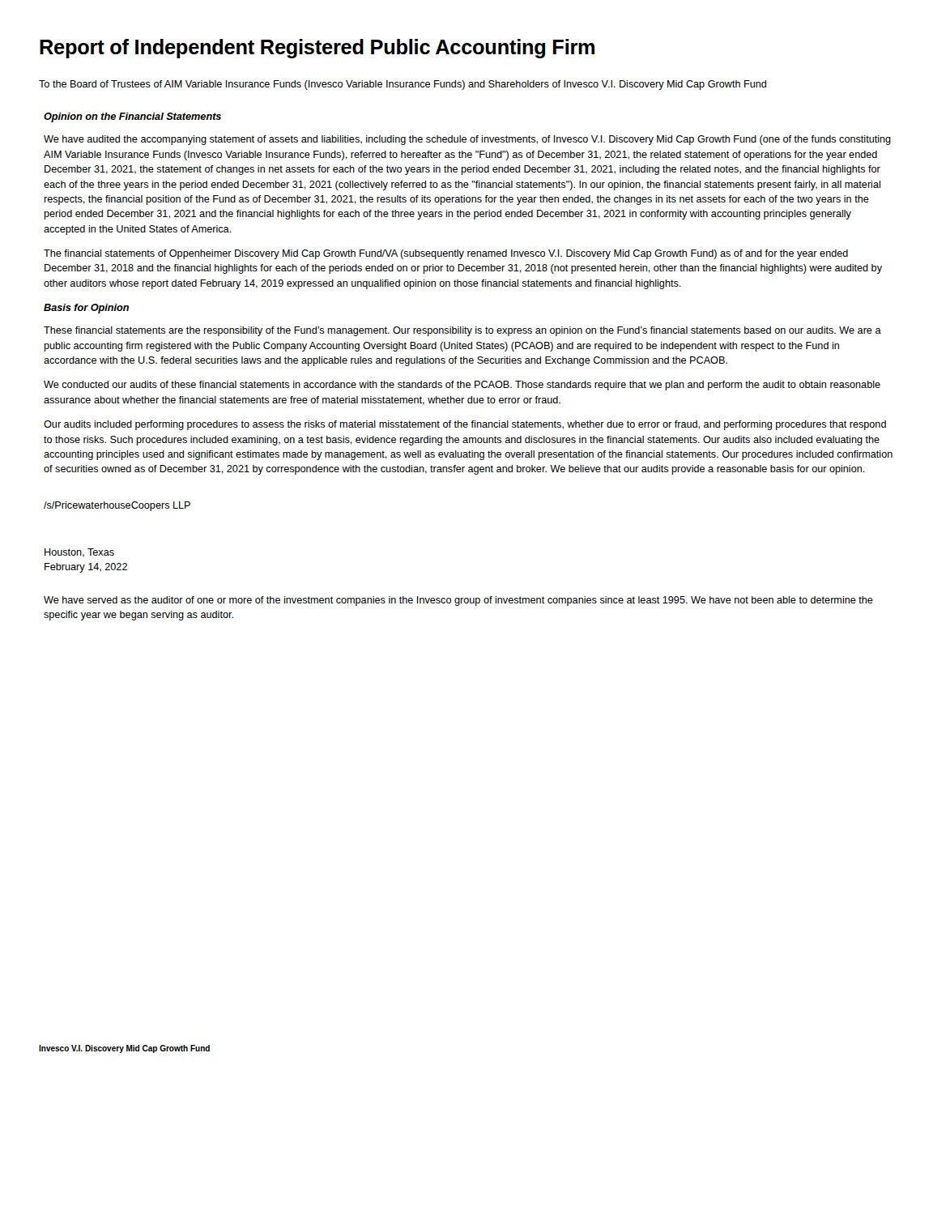Report of Independent Registered Public Accounting Firm
To the Board of Trustees of AIM Variable Insurance Funds (Invesco Variable Insurance Funds) and Shareholders of Invesco V.I. Discovery Mid Cap Growth Fund
Opinion on the Financial Statements
We have audited the accompanying statement of assets and liabilities, including the schedule of investments, of Invesco V.I. Discovery Mid Cap Growth Fund (one of the funds constituting AIM Variable Insurance Funds (Invesco Variable Insurance Funds), referred to hereafter as the "Fund") as of December 31, 2021, the related statement of operations for the year ended December 31, 2021, the statement of changes in net assets for each of the two years in the period ended December 31, 2021, including the related notes, and the financial highlights for each of the three years in the period ended December 31, 2021 (collectively referred to as the "financial statements"). In our opinion, the financial statements present fairly, in all material respects, the financial position of the Fund as of December 31, 2021, the results of its operations for the year then ended, the changes in its net assets for each of the two years in the period ended December 31, 2021 and the financial highlights for each of the three years in the period ended December 31, 2021 in conformity with accounting principles generally accepted in the United States of America.
The financial statements of Oppenheimer Discovery Mid Cap Growth Fund/VA (subsequently renamed Invesco V.I. Discovery Mid Cap Growth Fund) as of and for the year ended December 31, 2018 and the financial highlights for each of the periods ended on or prior to December 31, 2018 (not presented herein, other than the financial highlights) were audited by other auditors whose report dated February 14, 2019 expressed an unqualified opinion on those financial statements and financial highlights.
Basis for Opinion
These financial statements are the responsibility of the Fund’s management. Our responsibility is to express an opinion on the Fund’s financial statements based on our audits. We are a public accounting firm registered with the Public Company Accounting Oversight Board (United States) (PCAOB) and are required to be independent with respect to the Fund in accordance with the U.S. federal securities laws and the applicable rules and regulations of the Securities and Exchange Commission and the PCAOB.
We conducted our audits of these financial statements in accordance with the standards of the PCAOB. Those standards require that we plan and perform the audit to obtain reasonable assurance about whether the financial statements are free of material misstatement, whether due to error or fraud.
Our audits included performing procedures to assess the risks of material misstatement of the financial statements, whether due to error or fraud, and performing procedures that respond to those risks. Such procedures included examining, on a test basis, evidence regarding the amounts and disclosures in the financial statements. Our audits also included evaluating the accounting principles used and significant estimates made by management, as well as evaluating the overall presentation of the financial statements. Our procedures included confirmation of securities owned as of December 31, 2021 by correspondence with the custodian, transfer agent and broker. We believe that our audits provide a reasonable basis for our opinion.
/s/PricewaterhouseCoopers LLP
Houston, Texas
February 14, 2022
We have served as the auditor of one or more of the investment companies in the Invesco group of investment companies since at least 1995. We have not been able to determine the specific year we began serving as auditor.
Invesco V.I. Discovery Mid Cap Growth Fund